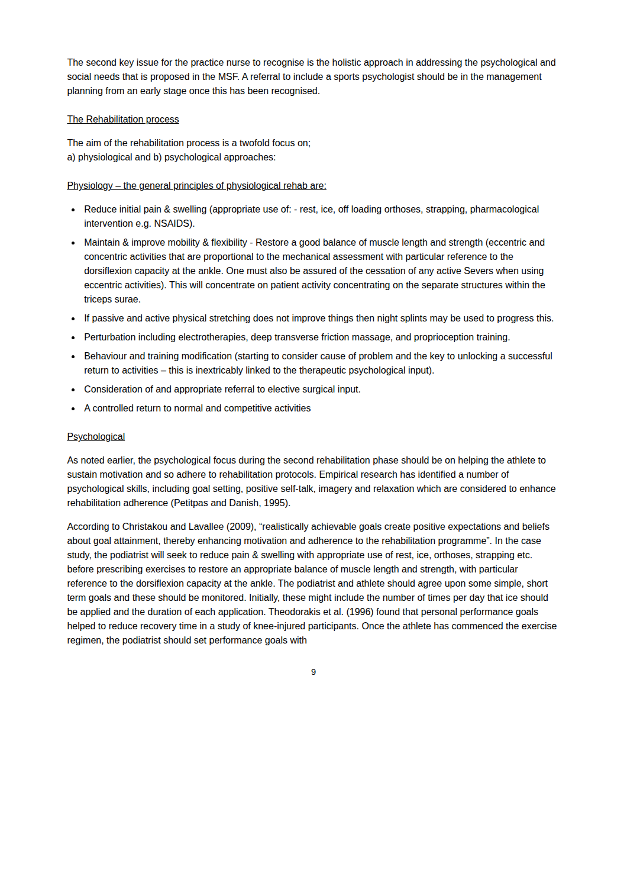The second key issue for the practice nurse to recognise is the holistic approach in addressing the psychological and social needs that is proposed in the MSF. A referral to include a sports psychologist should be in the management planning from an early stage once this has been recognised.
The Rehabilitation process
The aim of the rehabilitation process is a twofold focus on;
a) physiological and b) psychological approaches:
Physiology – the general principles of physiological rehab are:
Reduce initial pain & swelling (appropriate use of: - rest, ice, off loading orthoses, strapping, pharmacological intervention e.g. NSAIDS).
Maintain & improve mobility & flexibility - Restore a good balance of muscle length and strength (eccentric and concentric activities that are proportional to the mechanical assessment with particular reference to the dorsiflexion capacity at the ankle. One must also be assured of the cessation of any active Severs when using eccentric activities). This will concentrate on patient activity concentrating on the separate structures within the triceps surae.
If passive and active physical stretching does not improve things then night splints may be used to progress this.
Perturbation including electrotherapies, deep transverse friction massage, and proprioception training.
Behaviour and training modification (starting to consider cause of problem and the key to unlocking a successful return to activities – this is inextricably linked to the therapeutic psychological input).
Consideration of and appropriate referral to elective surgical input.
A controlled return to normal and competitive activities
Psychological
As noted earlier, the psychological focus during the second rehabilitation phase should be on helping the athlete to sustain motivation and so adhere to rehabilitation protocols. Empirical research has identified a number of psychological skills, including goal setting, positive self-talk, imagery and relaxation which are considered to enhance rehabilitation adherence (Petitpas and Danish, 1995).
According to Christakou and Lavallee (2009), “realistically achievable goals create positive expectations and beliefs about goal attainment, thereby enhancing motivation and adherence to the rehabilitation programme”. In the case study, the podiatrist will seek to reduce pain & swelling with appropriate use of rest, ice, orthoses, strapping etc. before prescribing exercises to restore an appropriate balance of muscle length and strength, with particular reference to the dorsiflexion capacity at the ankle. The podiatrist and athlete should agree upon some simple, short term goals and these should be monitored. Initially, these might include the number of times per day that ice should be applied and the duration of each application. Theodorakis et al. (1996) found that personal performance goals helped to reduce recovery time in a study of knee-injured participants. Once the athlete has commenced the exercise regimen, the podiatrist should set performance goals with
9